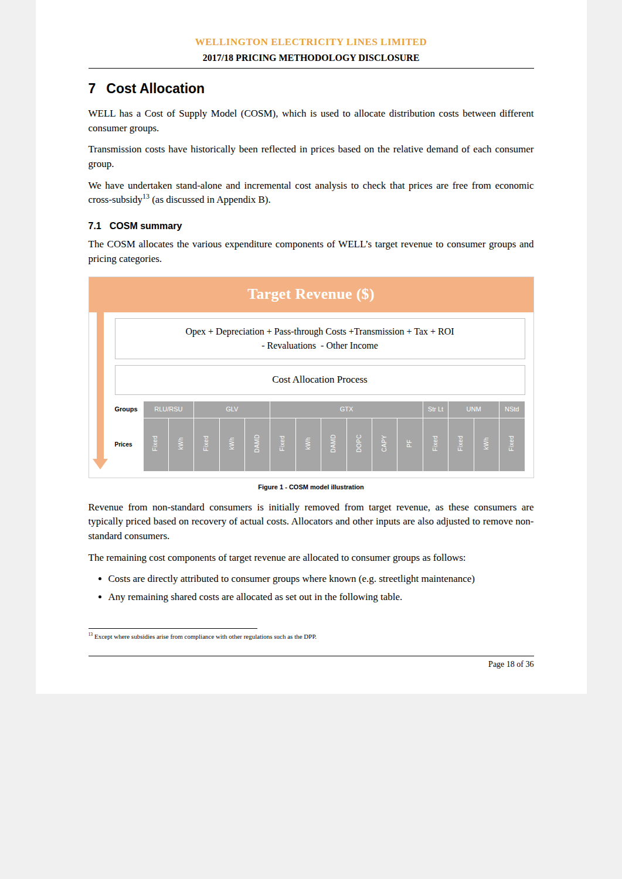WELLINGTON ELECTRICITY LINES LIMITED
2017/18 PRICING METHODOLOGY DISCLOSURE
7 Cost Allocation
WELL has a Cost of Supply Model (COSM), which is used to allocate distribution costs between different consumer groups.
Transmission costs have historically been reflected in prices based on the relative demand of each consumer group.
We have undertaken stand-alone and incremental cost analysis to check that prices are free from economic cross-subsidy13 (as discussed in Appendix B).
7.1 COSM summary
The COSM allocates the various expenditure components of WELL’s target revenue to consumer groups and pricing categories.
Target Revenue ($)
Opex + Depreciation + Pass-through Costs +Transmission + Tax + ROI
- Revaluations - Other Income
Cost Allocation Process
| Groups | RLU/RSU | GLV | GTX | Str Lt | UNM | NStd |
| Prices | Fixed | kWh | Fixed | kWh | DAMD | Fixed | kWh | DAMD | DOPC | CAPY | PF | Fixed | Fixed | kWh | Fixed |
Figure 1 - COSM model illustration
Revenue from non-standard consumers is initially removed from target revenue, as these consumers are typically priced based on recovery of actual costs. Allocators and other inputs are also adjusted to remove non-standard consumers.
The remaining cost components of target revenue are allocated to consumer groups as follows:
Costs are directly attributed to consumer groups where known (e.g. streetlight maintenance)
Any remaining shared costs are allocated as set out in the following table.
13 Except where subsidies arise from compliance with other regulations such as the DPP.
Page 18 of 36